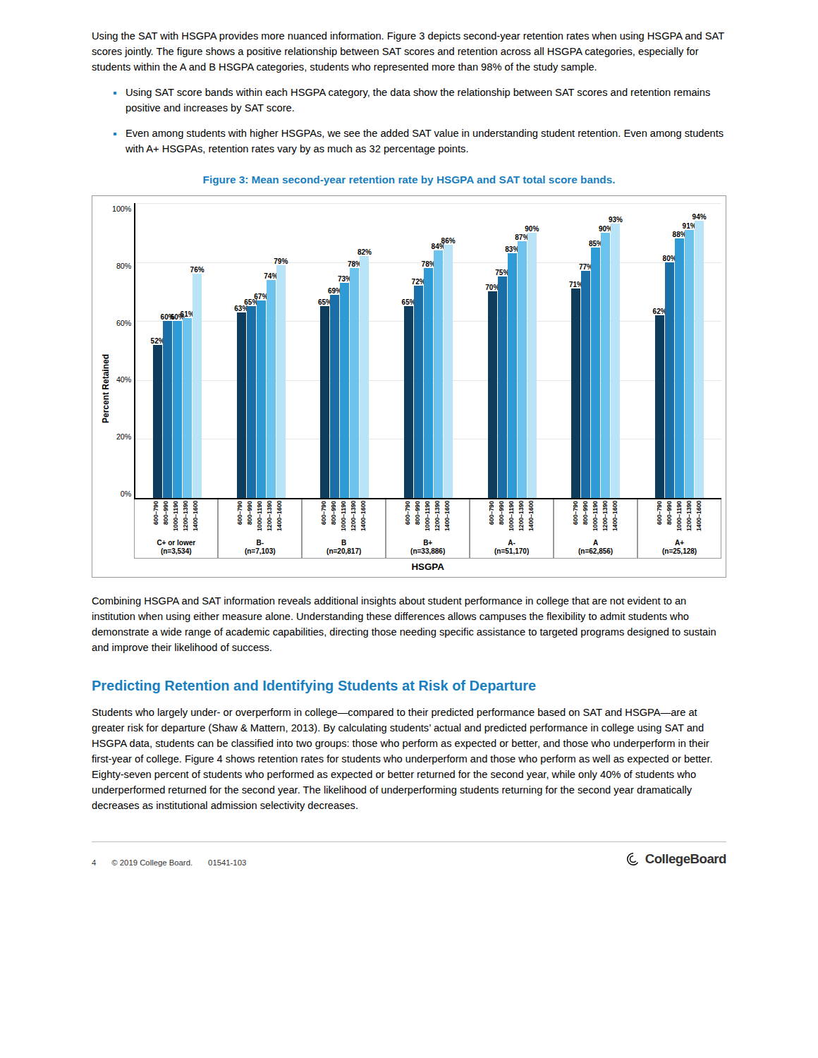Using the SAT with HSGPA provides more nuanced information. Figure 3 depicts second-year retention rates when using HSGPA and SAT scores jointly. The figure shows a positive relationship between SAT scores and retention across all HSGPA categories, especially for students within the A and B HSGPA categories, students who represented more than 98% of the study sample.
Using SAT score bands within each HSGPA category, the data show the relationship between SAT scores and retention remains positive and increases by SAT score.
Even among students with higher HSGPAs, we see the added SAT value in understanding student retention. Even among students with A+ HSGPAs, retention rates vary by as much as 32 percentage points.
Figure 3: Mean second-year retention rate by HSGPA and SAT total score bands.
Percent Retained
100%
80%
60%
40%
20%
0%
52%
60%
60%
61%
76%
63%
65%
67%
74%
79%
65%
69%
73%
78%
82%
65%
72%
78%
84%
86%
70%
75%
83%
87%
90%
71%
77%
85%
90%
93%
62%
80%
88%
91%
94%
600–790
800–990
1000–1190
1200–1390
1400–1600
C+ or lower
(n=3,534)
600–790
800–990
1000–1190
1200–1390
1400–1600
B-
(n=7,103)
600–790
800–990
1000–1190
1200–1390
1400–1600
B
(n=20,817)
600–790
800–990
1000–1190
1200–1390
1400–1600
B+
(n=33,886)
600–790
800–990
1000–1190
1200–1390
1400–1600
A-
(n=51,170)
600–790
800–990
1000–1190
1200–1390
1400–1600
A
(n=62,856)
600–790
800–990
1000–1190
1200–1390
1400–1600
A+
(n=25,128)
HSGPA
Combining HSGPA and SAT information reveals additional insights about student performance in college that are not evident to an institution when using either measure alone. Understanding these differences allows campuses the flexibility to admit students who demonstrate a wide range of academic capabilities, directing those needing specific assistance to targeted programs designed to sustain and improve their likelihood of success.
Predicting Retention and Identifying Students at Risk of Departure
Students who largely under- or overperform in college—compared to their predicted performance based on SAT and HSGPA—are at greater risk for departure (Shaw & Mattern, 2013). By calculating students’ actual and predicted performance in college using SAT and HSGPA data, students can be classified into two groups: those who perform as expected or better, and those who underperform in their first-year of college. Figure 4 shows retention rates for students who underperform and those who perform as well as expected or better. Eighty-seven percent of students who performed as expected or better returned for the second year, while only 40% of students who underperformed returned for the second year. The likelihood of underperforming students returning for the second year dramatically decreases as institutional admission selectivity decreases.
4 © 2019 College Board. 01541-103
CollegeBoard